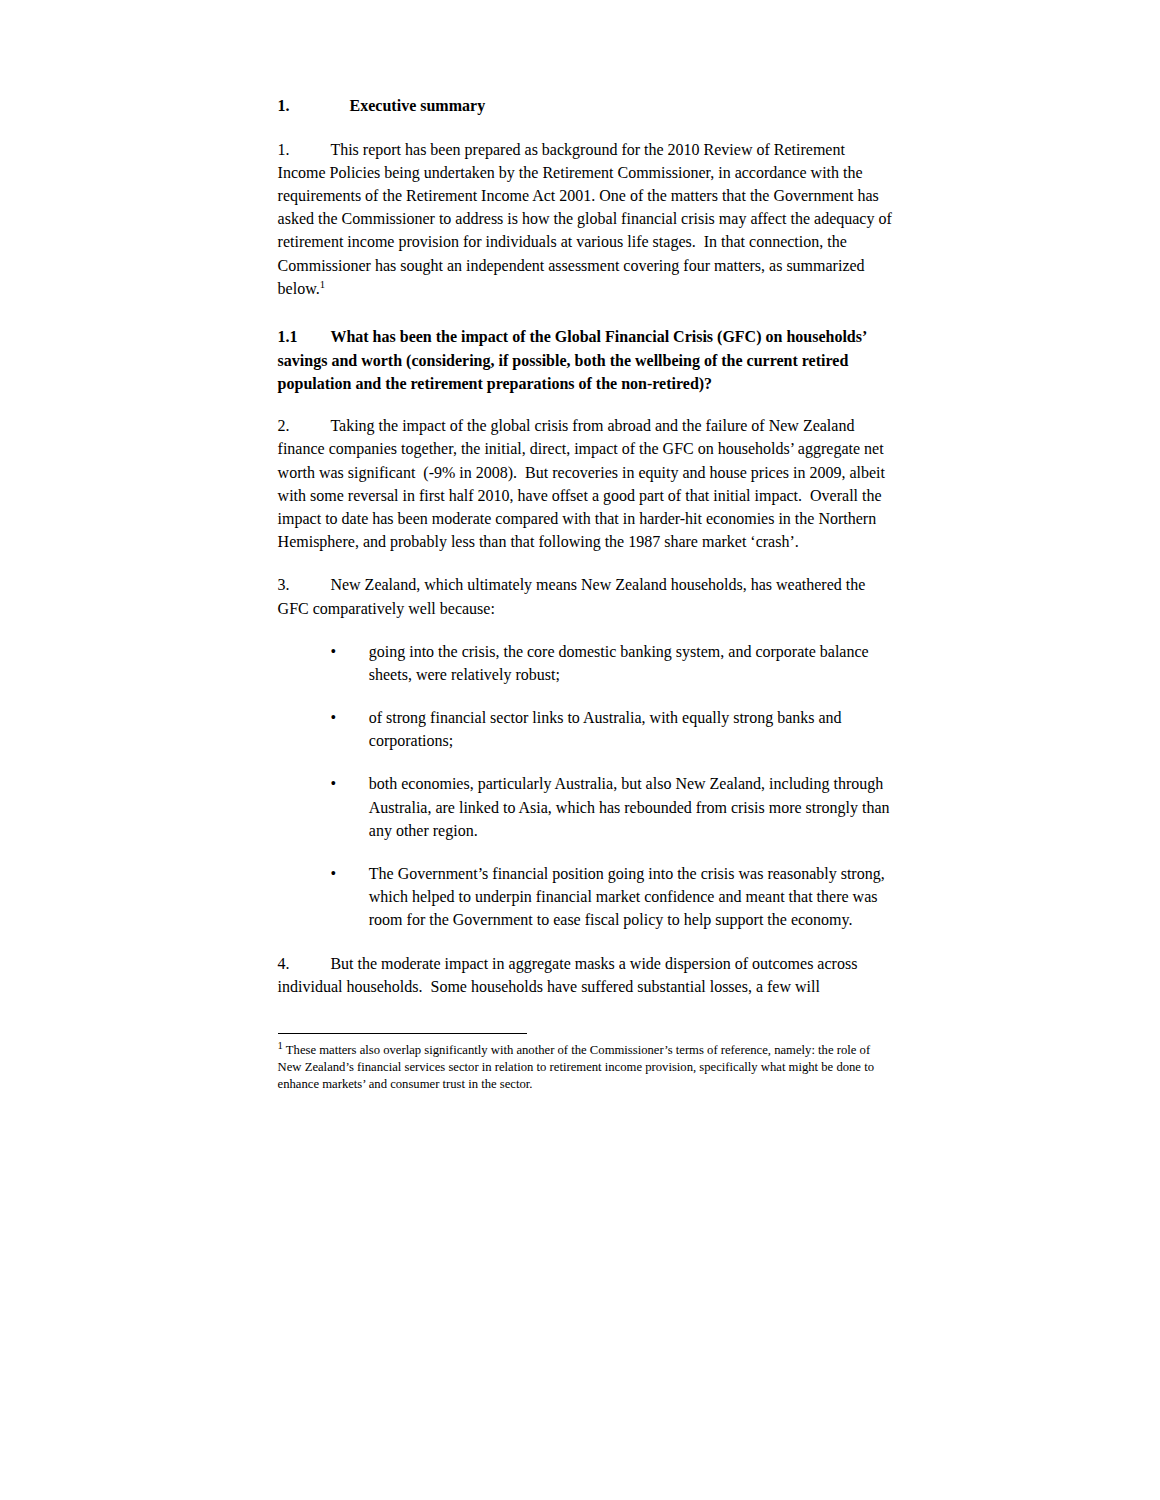1. Executive summary
1. This report has been prepared as background for the 2010 Review of Retirement Income Policies being undertaken by the Retirement Commissioner, in accordance with the requirements of the Retirement Income Act 2001. One of the matters that the Government has asked the Commissioner to address is how the global financial crisis may affect the adequacy of retirement income provision for individuals at various life stages. In that connection, the Commissioner has sought an independent assessment covering four matters, as summarized below.1
1.1 What has been the impact of the Global Financial Crisis (GFC) on households’ savings and worth (considering, if possible, both the wellbeing of the current retired population and the retirement preparations of the non-retired)?
2. Taking the impact of the global crisis from abroad and the failure of New Zealand finance companies together, the initial, direct, impact of the GFC on households’ aggregate net worth was significant (-9% in 2008). But recoveries in equity and house prices in 2009, albeit with some reversal in first half 2010, have offset a good part of that initial impact. Overall the impact to date has been moderate compared with that in harder-hit economies in the Northern Hemisphere, and probably less than that following the 1987 share market ‘crash’.
3. New Zealand, which ultimately means New Zealand households, has weathered the GFC comparatively well because:
going into the crisis, the core domestic banking system, and corporate balance sheets, were relatively robust;
of strong financial sector links to Australia, with equally strong banks and corporations;
both economies, particularly Australia, but also New Zealand, including through Australia, are linked to Asia, which has rebounded from crisis more strongly than any other region.
The Government’s financial position going into the crisis was reasonably strong, which helped to underpin financial market confidence and meant that there was room for the Government to ease fiscal policy to help support the economy.
4. But the moderate impact in aggregate masks a wide dispersion of outcomes across individual households. Some households have suffered substantial losses, a few will
1 These matters also overlap significantly with another of the Commissioner’s terms of reference, namely: the role of New Zealand’s financial services sector in relation to retirement income provision, specifically what might be done to enhance markets’ and consumer trust in the sector.